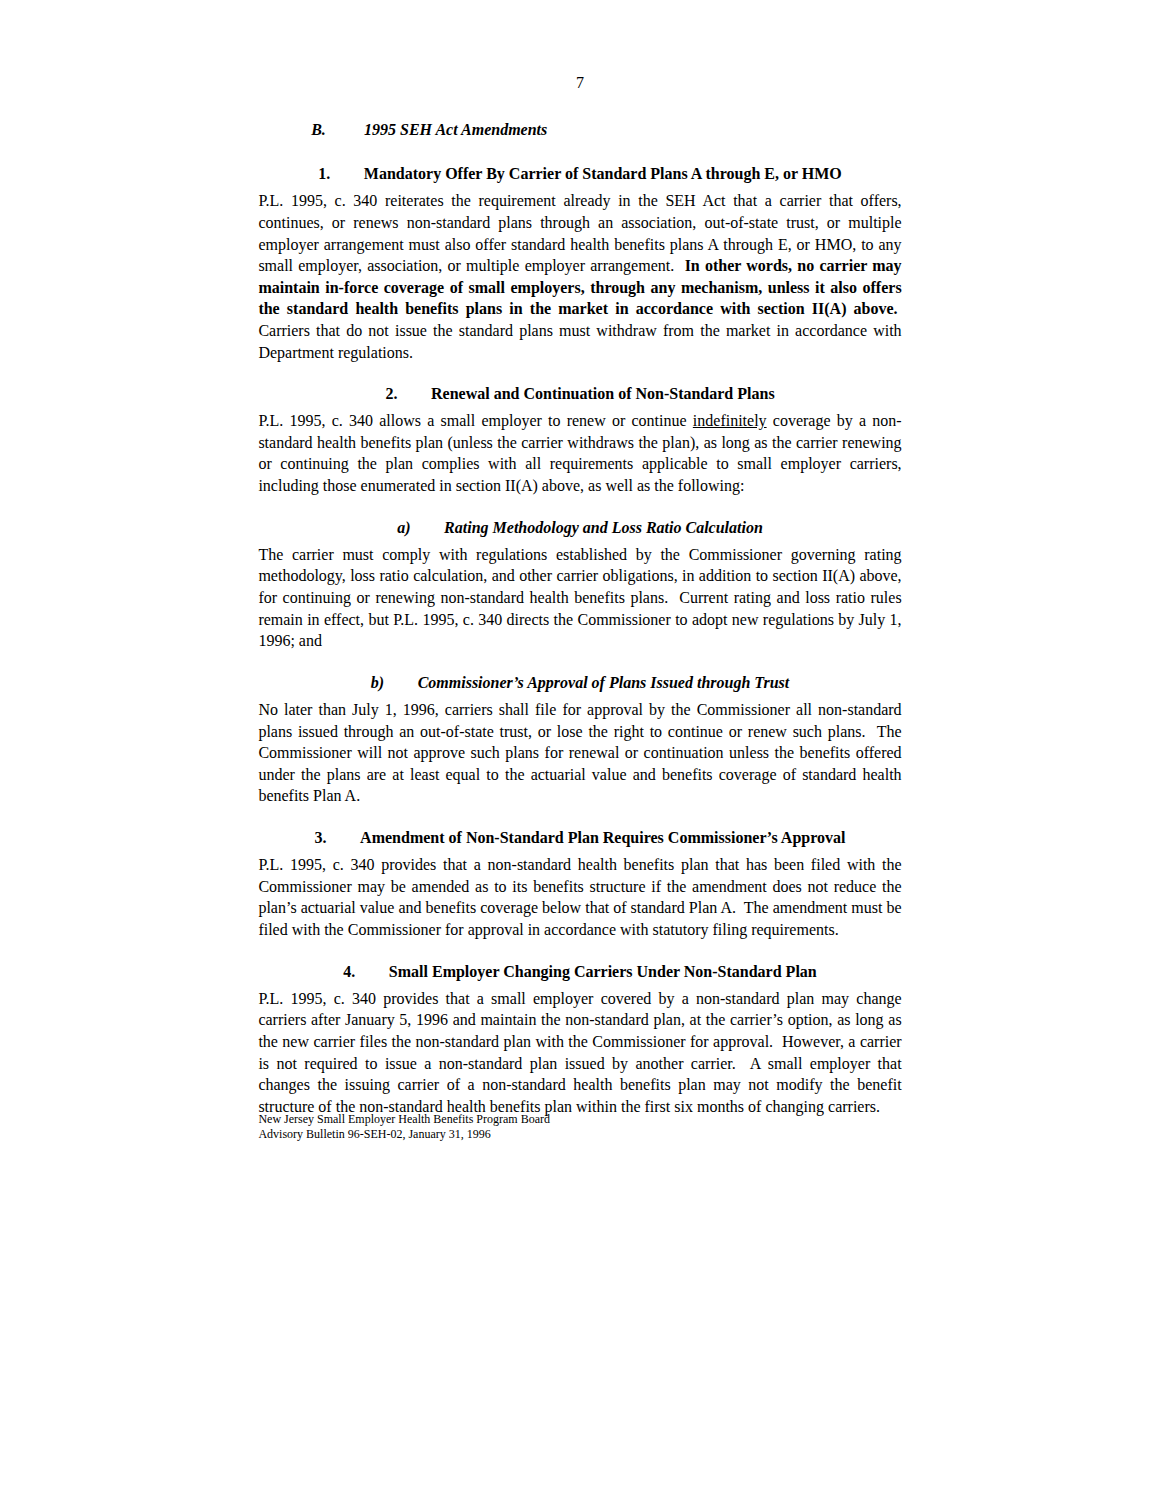7
B. 1995 SEH Act Amendments
1. Mandatory Offer By Carrier of Standard Plans A through E, or HMO
P.L. 1995, c. 340 reiterates the requirement already in the SEH Act that a carrier that offers, continues, or renews non-standard plans through an association, out-of-state trust, or multiple employer arrangement must also offer standard health benefits plans A through E, or HMO, to any small employer, association, or multiple employer arrangement. In other words, no carrier may maintain in-force coverage of small employers, through any mechanism, unless it also offers the standard health benefits plans in the market in accordance with section II(A) above. Carriers that do not issue the standard plans must withdraw from the market in accordance with Department regulations.
2. Renewal and Continuation of Non-Standard Plans
P.L. 1995, c. 340 allows a small employer to renew or continue indefinitely coverage by a non-standard health benefits plan (unless the carrier withdraws the plan), as long as the carrier renewing or continuing the plan complies with all requirements applicable to small employer carriers, including those enumerated in section II(A) above, as well as the following:
a) Rating Methodology and Loss Ratio Calculation
The carrier must comply with regulations established by the Commissioner governing rating methodology, loss ratio calculation, and other carrier obligations, in addition to section II(A) above, for continuing or renewing non-standard health benefits plans. Current rating and loss ratio rules remain in effect, but P.L. 1995, c. 340 directs the Commissioner to adopt new regulations by July 1, 1996; and
b) Commissioner’s Approval of Plans Issued through Trust
No later than July 1, 1996, carriers shall file for approval by the Commissioner all non-standard plans issued through an out-of-state trust, or lose the right to continue or renew such plans. The Commissioner will not approve such plans for renewal or continuation unless the benefits offered under the plans are at least equal to the actuarial value and benefits coverage of standard health benefits Plan A.
3. Amendment of Non-Standard Plan Requires Commissioner’s Approval
P.L. 1995, c. 340 provides that a non-standard health benefits plan that has been filed with the Commissioner may be amended as to its benefits structure if the amendment does not reduce the plan’s actuarial value and benefits coverage below that of standard Plan A. The amendment must be filed with the Commissioner for approval in accordance with statutory filing requirements.
4. Small Employer Changing Carriers Under Non-Standard Plan
P.L. 1995, c. 340 provides that a small employer covered by a non-standard plan may change carriers after January 5, 1996 and maintain the non-standard plan, at the carrier’s option, as long as the new carrier files the non-standard plan with the Commissioner for approval. However, a carrier is not required to issue a non-standard plan issued by another carrier. A small employer that changes the issuing carrier of a non-standard health benefits plan may not modify the benefit structure of the non-standard health benefits plan within the first six months of changing carriers.
New Jersey Small Employer Health Benefits Program Board
Advisory Bulletin 96-SEH-02, January 31, 1996